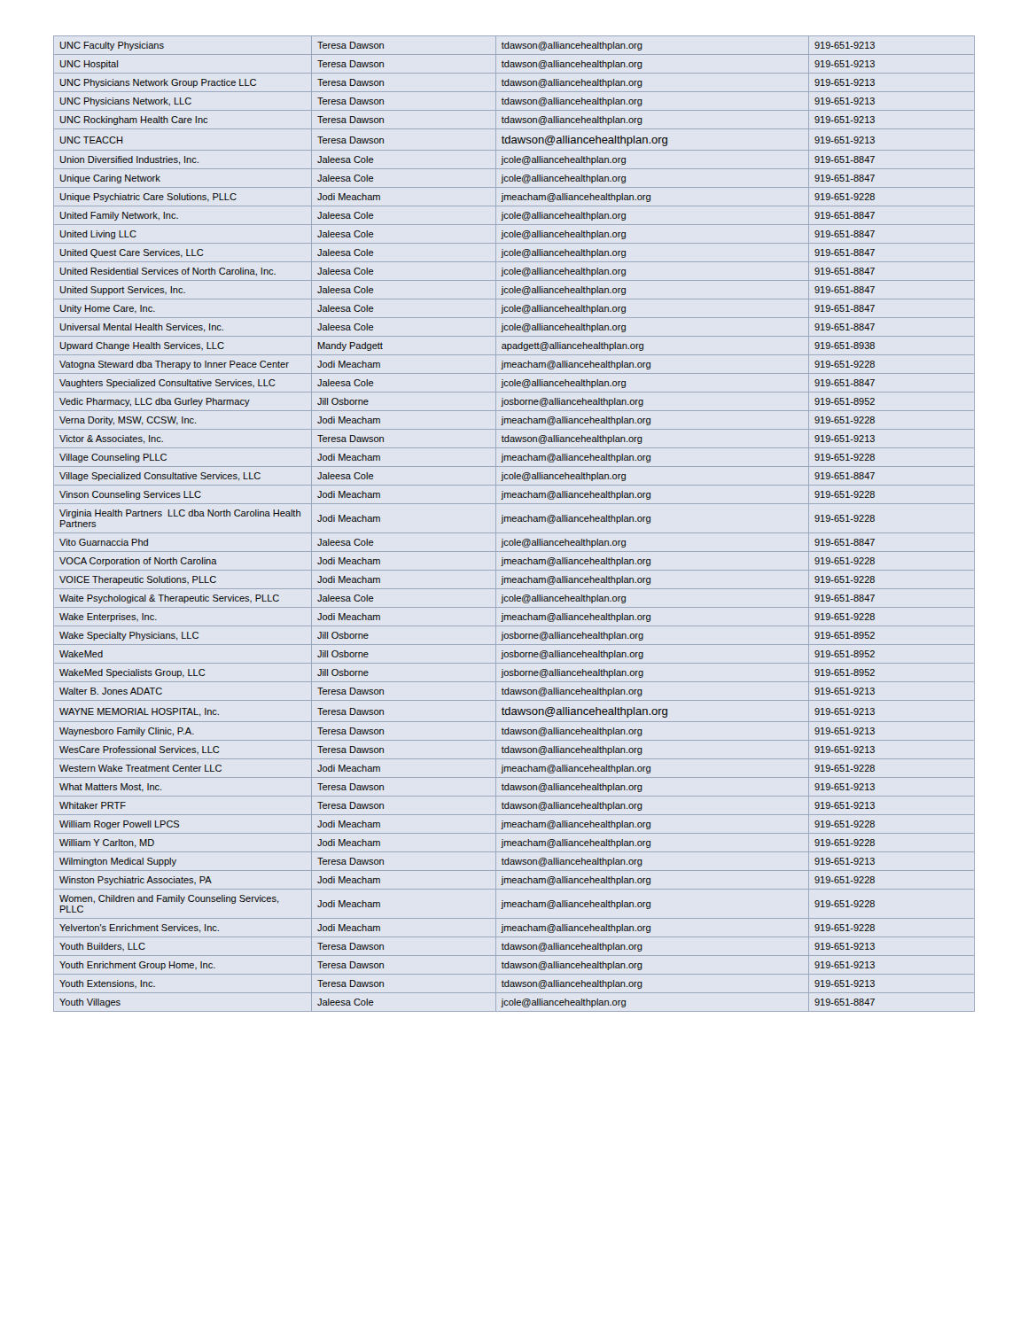| UNC Faculty Physicians | Teresa Dawson | tdawson@alliancehealthplan.org | 919-651-9213 |
| UNC Hospital | Teresa Dawson | tdawson@alliancehealthplan.org | 919-651-9213 |
| UNC Physicians Network Group Practice LLC | Teresa Dawson | tdawson@alliancehealthplan.org | 919-651-9213 |
| UNC Physicians Network, LLC | Teresa Dawson | tdawson@alliancehealthplan.org | 919-651-9213 |
| UNC Rockingham Health Care Inc | Teresa Dawson | tdawson@alliancehealthplan.org | 919-651-9213 |
| UNC TEACCH | Teresa Dawson | tdawson@alliancehealthplan.org | 919-651-9213 |
| Union Diversified Industries, Inc. | Jaleesa Cole | jcole@alliancehealthplan.org | 919-651-8847 |
| Unique Caring Network | Jaleesa Cole | jcole@alliancehealthplan.org | 919-651-8847 |
| Unique Psychiatric Care Solutions, PLLC | Jodi Meacham | jmeacham@alliancehealthplan.org | 919-651-9228 |
| United Family Network, Inc. | Jaleesa Cole | jcole@alliancehealthplan.org | 919-651-8847 |
| United Living LLC | Jaleesa Cole | jcole@alliancehealthplan.org | 919-651-8847 |
| United Quest Care Services, LLC | Jaleesa Cole | jcole@alliancehealthplan.org | 919-651-8847 |
| United Residential Services of North Carolina, Inc. | Jaleesa Cole | jcole@alliancehealthplan.org | 919-651-8847 |
| United Support Services, Inc. | Jaleesa Cole | jcole@alliancehealthplan.org | 919-651-8847 |
| Unity Home Care, Inc. | Jaleesa Cole | jcole@alliancehealthplan.org | 919-651-8847 |
| Universal Mental Health Services, Inc. | Jaleesa Cole | jcole@alliancehealthplan.org | 919-651-8847 |
| Upward Change Health Services, LLC | Mandy Padgett | apadgett@alliancehealthplan.org | 919-651-8938 |
| Vatogna Steward dba Therapy to Inner Peace Center | Jodi Meacham | jmeacham@alliancehealthplan.org | 919-651-9228 |
| Vaughters Specialized Consultative Services, LLC | Jaleesa Cole | jcole@alliancehealthplan.org | 919-651-8847 |
| Vedic Pharmacy, LLC dba Gurley Pharmacy | Jill Osborne | josborne@alliancehealthplan.org | 919-651-8952 |
| Verna Dority, MSW, CCSW, Inc. | Jodi Meacham | jmeacham@alliancehealthplan.org | 919-651-9228 |
| Victor & Associates, Inc. | Teresa Dawson | tdawson@alliancehealthplan.org | 919-651-9213 |
| Village Counseling PLLC | Jodi Meacham | jmeacham@alliancehealthplan.org | 919-651-9228 |
| Village Specialized Consultative Services, LLC | Jaleesa Cole | jcole@alliancehealthplan.org | 919-651-8847 |
| Vinson Counseling Services LLC | Jodi Meacham | jmeacham@alliancehealthplan.org | 919-651-9228 |
| Virginia Health Partners LLC dba North Carolina Health Partners | Jodi Meacham | jmeacham@alliancehealthplan.org | 919-651-9228 |
| Vito Guarnaccia Phd | Jaleesa Cole | jcole@alliancehealthplan.org | 919-651-8847 |
| VOCA Corporation of North Carolina | Jodi Meacham | jmeacham@alliancehealthplan.org | 919-651-9228 |
| VOICE Therapeutic Solutions, PLLC | Jodi Meacham | jmeacham@alliancehealthplan.org | 919-651-9228 |
| Waite Psychological & Therapeutic Services, PLLC | Jaleesa Cole | jcole@alliancehealthplan.org | 919-651-8847 |
| Wake Enterprises, Inc. | Jodi Meacham | jmeacham@alliancehealthplan.org | 919-651-9228 |
| Wake Specialty Physicians, LLC | Jill Osborne | josborne@alliancehealthplan.org | 919-651-8952 |
| WakeMed | Jill Osborne | josborne@alliancehealthplan.org | 919-651-8952 |
| WakeMed Specialists Group, LLC | Jill Osborne | josborne@alliancehealthplan.org | 919-651-8952 |
| Walter B. Jones ADATC | Teresa Dawson | tdawson@alliancehealthplan.org | 919-651-9213 |
| WAYNE MEMORIAL HOSPITAL, Inc. | Teresa Dawson | tdawson@alliancehealthplan.org | 919-651-9213 |
| Waynesboro Family Clinic, P.A. | Teresa Dawson | tdawson@alliancehealthplan.org | 919-651-9213 |
| WesCare Professional Services, LLC | Teresa Dawson | tdawson@alliancehealthplan.org | 919-651-9213 |
| Western Wake Treatment Center LLC | Jodi Meacham | jmeacham@alliancehealthplan.org | 919-651-9228 |
| What Matters Most, Inc. | Teresa Dawson | tdawson@alliancehealthplan.org | 919-651-9213 |
| Whitaker PRTF | Teresa Dawson | tdawson@alliancehealthplan.org | 919-651-9213 |
| William Roger Powell LPCS | Jodi Meacham | jmeacham@alliancehealthplan.org | 919-651-9228 |
| William Y Carlton, MD | Jodi Meacham | jmeacham@alliancehealthplan.org | 919-651-9228 |
| Wilmington Medical Supply | Teresa Dawson | tdawson@alliancehealthplan.org | 919-651-9213 |
| Winston Psychiatric Associates, PA | Jodi Meacham | jmeacham@alliancehealthplan.org | 919-651-9228 |
| Women, Children and Family Counseling Services, PLLC | Jodi Meacham | jmeacham@alliancehealthplan.org | 919-651-9228 |
| Yelverton's Enrichment Services, Inc. | Jodi Meacham | jmeacham@alliancehealthplan.org | 919-651-9228 |
| Youth Builders, LLC | Teresa Dawson | tdawson@alliancehealthplan.org | 919-651-9213 |
| Youth Enrichment Group Home, Inc. | Teresa Dawson | tdawson@alliancehealthplan.org | 919-651-9213 |
| Youth Extensions, Inc. | Teresa Dawson | tdawson@alliancehealthplan.org | 919-651-9213 |
| Youth Villages | Jaleesa Cole | jcole@alliancehealthplan.org | 919-651-8847 |